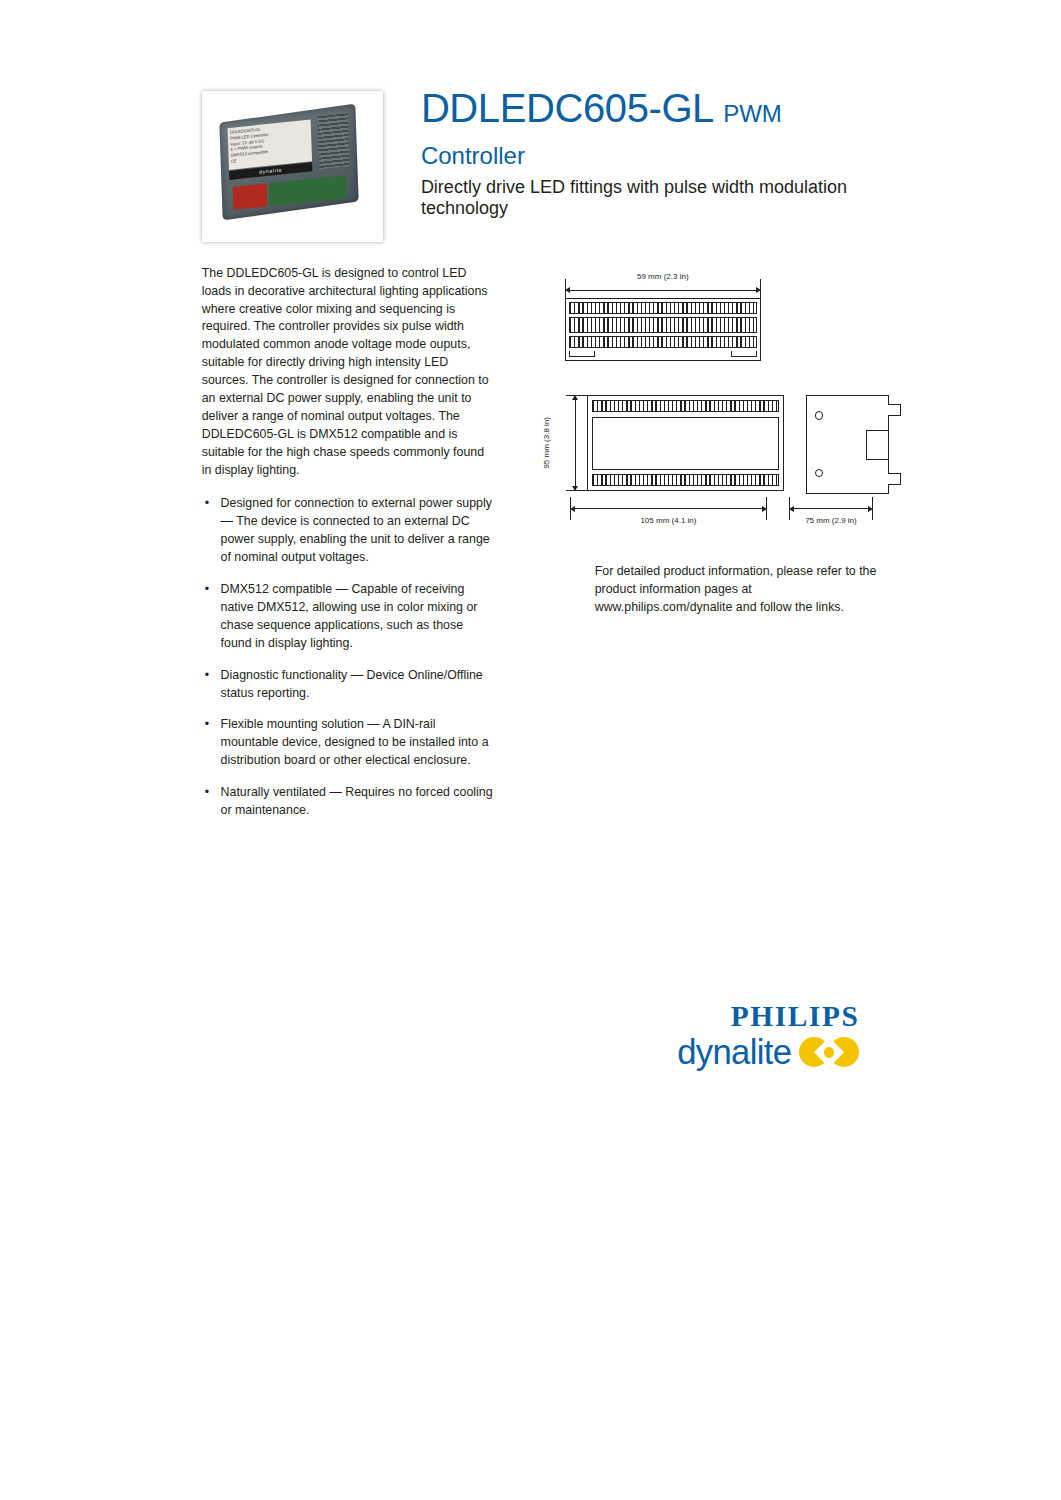DDLEDC605-GL
PWM LED Controller
Input: 12–48 V DC
6 × PWM outputs
DMX512 compatible
CE
dynalite
DDLEDC605-GL PWM Controller
Directly drive LED fittings with pulse width modulation technology
The DDLEDC605-GL is designed to control LED loads in decorative architectural lighting applications where creative color mixing and sequencing is required. The controller provides six pulse width modulated common anode voltage mode ouputs, suitable for directly driving high intensity LED sources. The controller is designed for connection to an external DC power supply, enabling the unit to deliver a range of nominal output voltages. The DDLEDC605-GL is DMX512 compatible and is suitable for the high chase speeds commonly found in display lighting.
Designed for connection to external power supply — The device is connected to an external DC power supply, enabling the unit to deliver a range of nominal output voltages.
DMX512 compatible — Capable of receiving native DMX512, allowing use in color mixing or chase sequence applications, such as those found in display lighting.
Diagnostic functionality — Device Online/Offline status reporting.
Flexible mounting solution — A DIN-rail mountable device, designed to be installed into a distribution board or other electical enclosure.
Naturally ventilated — Requires no forced cooling or maintenance.
59 mm (2.3 in)
95 mm (3.8 in)
105 mm (4.1 in)
75 mm (2.9 in)
For detailed product information, please refer to the product information pages at www.philips.com/dynalite and follow the links.
PHILIPS
dynalite